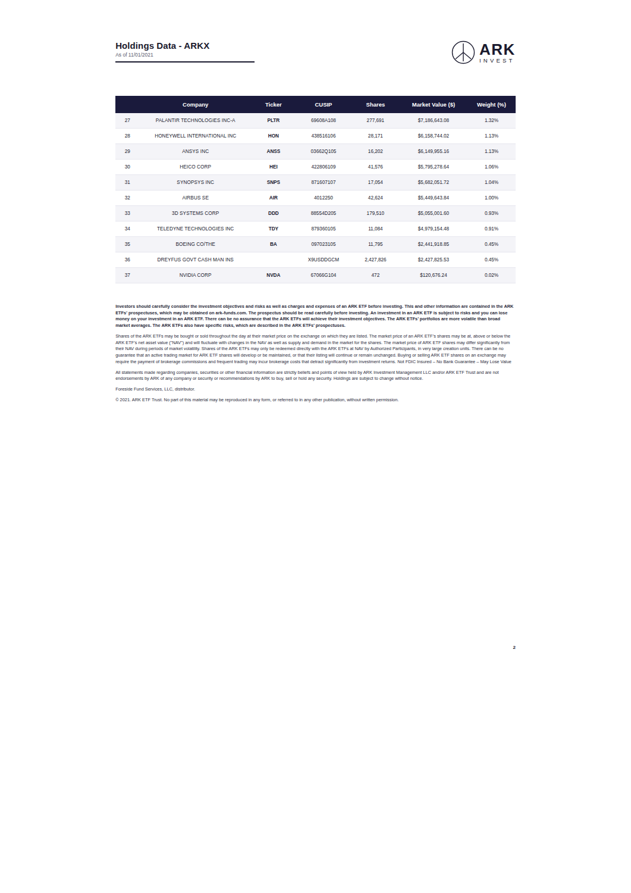Holdings Data - ARKX
As of 11/01/2021
ARK INVEST
| | Company | Ticker | CUSIP | Shares | Market Value ($) | Weight (%) |
| --- | --- | --- | --- | --- | --- | --- |
| 27 | PALANTIR TECHNOLOGIES INC-A | PLTR | 69608A108 | 277,691 | $7,186,643.08 | 1.32% |
| 28 | HONEYWELL INTERNATIONAL INC | HON | 438516106 | 28,171 | $6,158,744.02 | 1.13% |
| 29 | ANSYS INC | ANSS | 03662Q105 | 16,202 | $6,149,955.16 | 1.13% |
| 30 | HEICO CORP | HEI | 422806109 | 41,576 | $5,795,278.64 | 1.06% |
| 31 | SYNOPSYS INC | SNPS | 871607107 | 17,054 | $5,682,051.72 | 1.04% |
| 32 | AIRBUS SE | AIR | 4012250 | 42,624 | $5,449,643.84 | 1.00% |
| 33 | 3D SYSTEMS CORP | DDD | 88554D205 | 179,510 | $5,055,001.60 | 0.93% |
| 34 | TELEDYNE TECHNOLOGIES INC | TDY | 879360105 | 11,084 | $4,979,154.48 | 0.91% |
| 35 | BOEING CO/THE | BA | 097023105 | 11,795 | $2,441,918.85 | 0.45% |
| 36 | DREYFUS GOVT CASH MAN INS | | X9USDDGCM | 2,427,826 | $2,427,825.53 | 0.45% |
| 37 | NVIDIA CORP | NVDA | 67066G104 | 472 | $120,676.24 | 0.02% |
Investors should carefully consider the investment objectives and risks as well as charges and expenses of an ARK ETF before investing. This and other information are contained in the ARK ETFs' prospectuses, which may be obtained on ark-funds.com. The prospectus should be read carefully before investing. An investment in an ARK ETF is subject to risks and you can lose money on your investment in an ARK ETF. There can be no assurance that the ARK ETFs will achieve their investment objectives. The ARK ETFs’ portfolios are more volatile than broad market averages. The ARK ETFs also have specific risks, which are described in the ARK ETFs’ prospectuses.
Shares of the ARK ETFs may be bought or sold throughout the day at their market price on the exchange on which they are listed. The market price of an ARK ETF’s shares may be at, above or below the ARK ETF’s net asset value ("NAV") and will fluctuate with changes in the NAV as well as supply and demand in the market for the shares. The market price of ARK ETF shares may differ significantly from their NAV during periods of market volatility. Shares of the ARK ETFs may only be redeemed directly with the ARK ETFs at NAV by Authorized Participants, in very large creation units. There can be no guarantee that an active trading market for ARK ETF shares will develop or be maintained, or that their listing will continue or remain unchanged. Buying or selling ARK ETF shares on an exchange may require the payment of brokerage commissions and frequent trading may incur brokerage costs that detract significantly from investment returns. Not FDIC Insured – No Bank Guarantee – May Lose Value
All statements made regarding companies, securities or other financial information are strictly beliefs and points of view held by ARK Investment Management LLC and/or ARK ETF Trust and are not endorsements by ARK of any company or security or recommendations by ARK to buy, sell or hold any security. Holdings are subject to change without notice.
Foreside Fund Services, LLC, distributor.
© 2021. ARK ETF Trust. No part of this material may be reproduced in any form, or referred to in any other publication, without written permission.
2